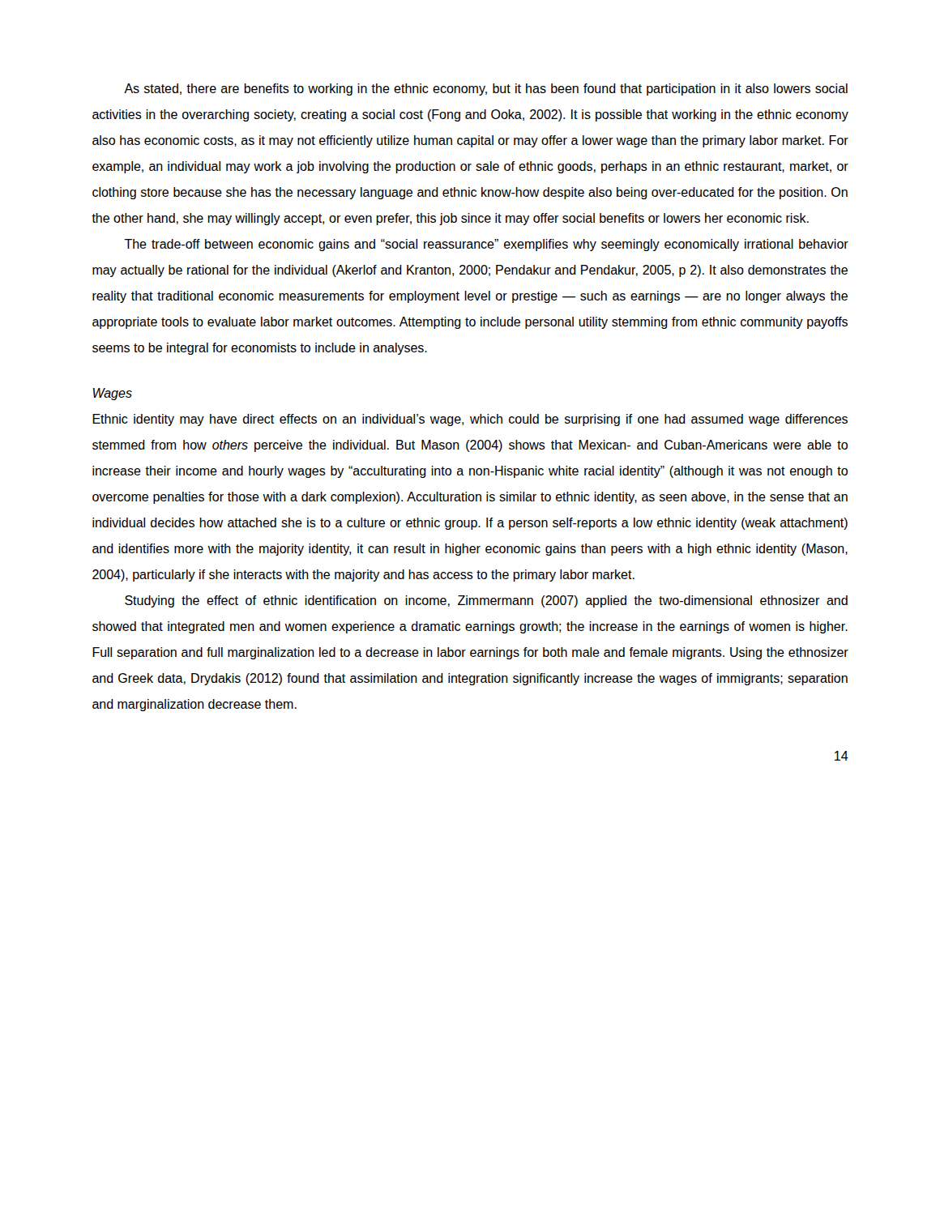As stated, there are benefits to working in the ethnic economy, but it has been found that participation in it also lowers social activities in the overarching society, creating a social cost (Fong and Ooka, 2002). It is possible that working in the ethnic economy also has economic costs, as it may not efficiently utilize human capital or may offer a lower wage than the primary labor market. For example, an individual may work a job involving the production or sale of ethnic goods, perhaps in an ethnic restaurant, market, or clothing store because she has the necessary language and ethnic know-how despite also being over-educated for the position. On the other hand, she may willingly accept, or even prefer, this job since it may offer social benefits or lowers her economic risk.
The trade-off between economic gains and “social reassurance” exemplifies why seemingly economically irrational behavior may actually be rational for the individual (Akerlof and Kranton, 2000; Pendakur and Pendakur, 2005, p 2). It also demonstrates the reality that traditional economic measurements for employment level or prestige — such as earnings — are no longer always the appropriate tools to evaluate labor market outcomes. Attempting to include personal utility stemming from ethnic community payoffs seems to be integral for economists to include in analyses.
Wages
Ethnic identity may have direct effects on an individual’s wage, which could be surprising if one had assumed wage differences stemmed from how others perceive the individual. But Mason (2004) shows that Mexican- and Cuban-Americans were able to increase their income and hourly wages by “acculturating into a non-Hispanic white racial identity” (although it was not enough to overcome penalties for those with a dark complexion). Acculturation is similar to ethnic identity, as seen above, in the sense that an individual decides how attached she is to a culture or ethnic group. If a person self-reports a low ethnic identity (weak attachment) and identifies more with the majority identity, it can result in higher economic gains than peers with a high ethnic identity (Mason, 2004), particularly if she interacts with the majority and has access to the primary labor market.
Studying the effect of ethnic identification on income, Zimmermann (2007) applied the two-dimensional ethnosizer and showed that integrated men and women experience a dramatic earnings growth; the increase in the earnings of women is higher. Full separation and full marginalization led to a decrease in labor earnings for both male and female migrants. Using the ethnosizer and Greek data, Drydakis (2012) found that assimilation and integration significantly increase the wages of immigrants; separation and marginalization decrease them.
14